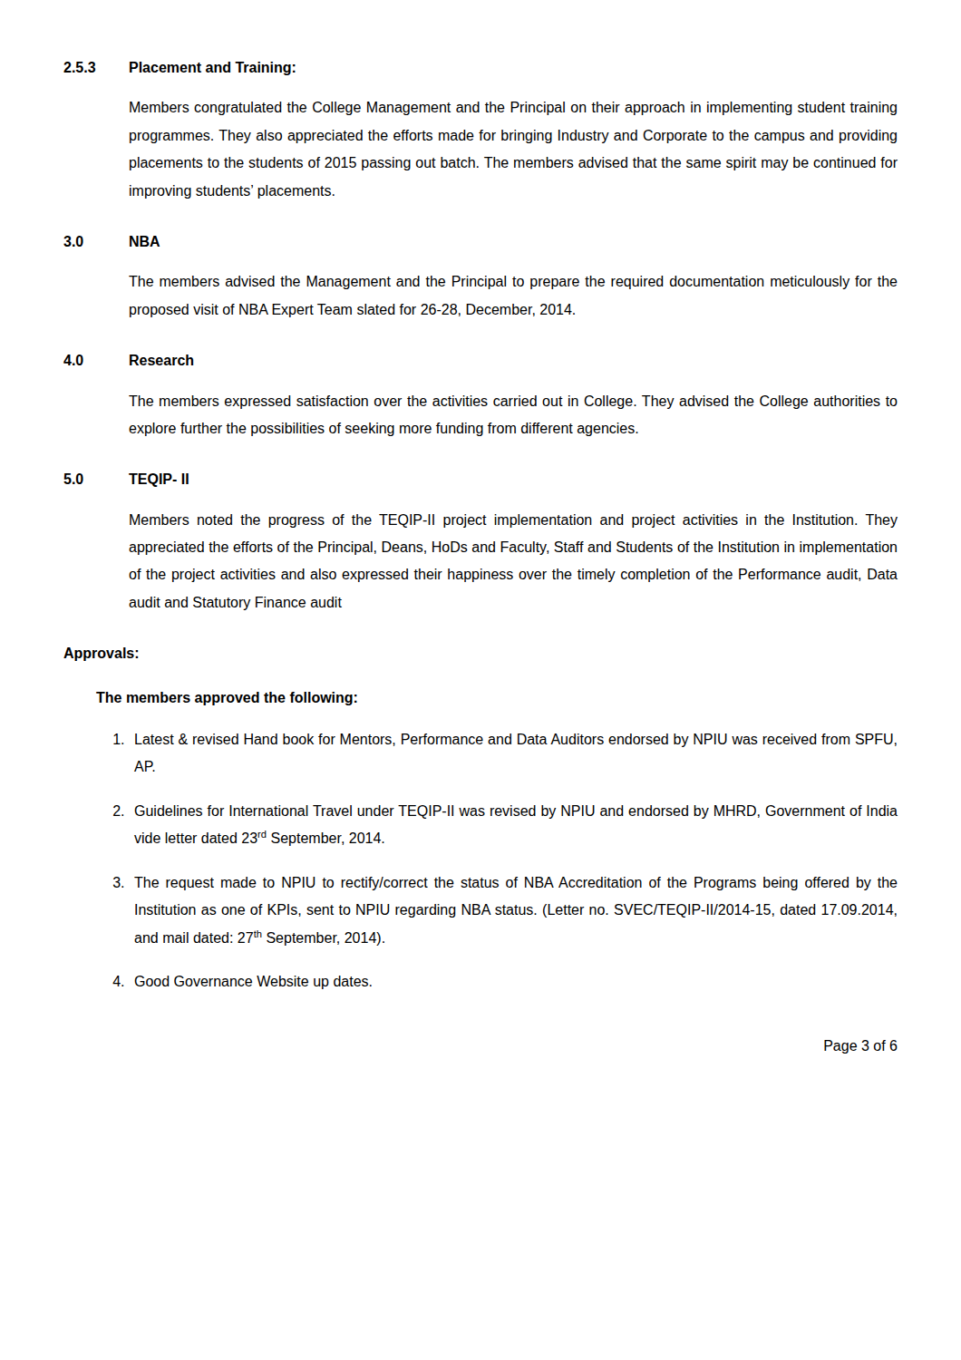2.5.3 Placement and Training:
Members congratulated the College Management and the Principal on their approach in implementing student training programmes. They also appreciated the efforts made for bringing Industry and Corporate to the campus and providing placements to the students of 2015 passing out batch. The members advised that the same spirit may be continued for improving students’ placements.
3.0 NBA
The members advised the Management and the Principal to prepare the required documentation meticulously for the proposed visit of NBA Expert Team slated for 26-28, December, 2014.
4.0 Research
The members expressed satisfaction over the activities carried out in College. They advised the College authorities to explore further the possibilities of seeking more funding from different agencies.
5.0 TEQIP- II
Members noted the progress of the TEQIP-II project implementation and project activities in the Institution. They appreciated the efforts of the Principal, Deans, HoDs and Faculty, Staff and Students of the Institution in implementation of the project activities and also expressed their happiness over the timely completion of the Performance audit, Data audit and Statutory Finance audit
Approvals:
The members approved the following:
Latest & revised Hand book for Mentors, Performance and Data Auditors endorsed by NPIU was received from SPFU, AP.
Guidelines for International Travel under TEQIP-II was revised by NPIU and endorsed by MHRD, Government of India vide letter dated 23rd September, 2014.
The request made to NPIU to rectify/correct the status of NBA Accreditation of the Programs being offered by the Institution as one of KPIs, sent to NPIU regarding NBA status. (Letter no. SVEC/TEQIP-II/2014-15, dated 17.09.2014, and mail dated: 27th September, 2014).
Good Governance Website up dates.
Page 3 of 6